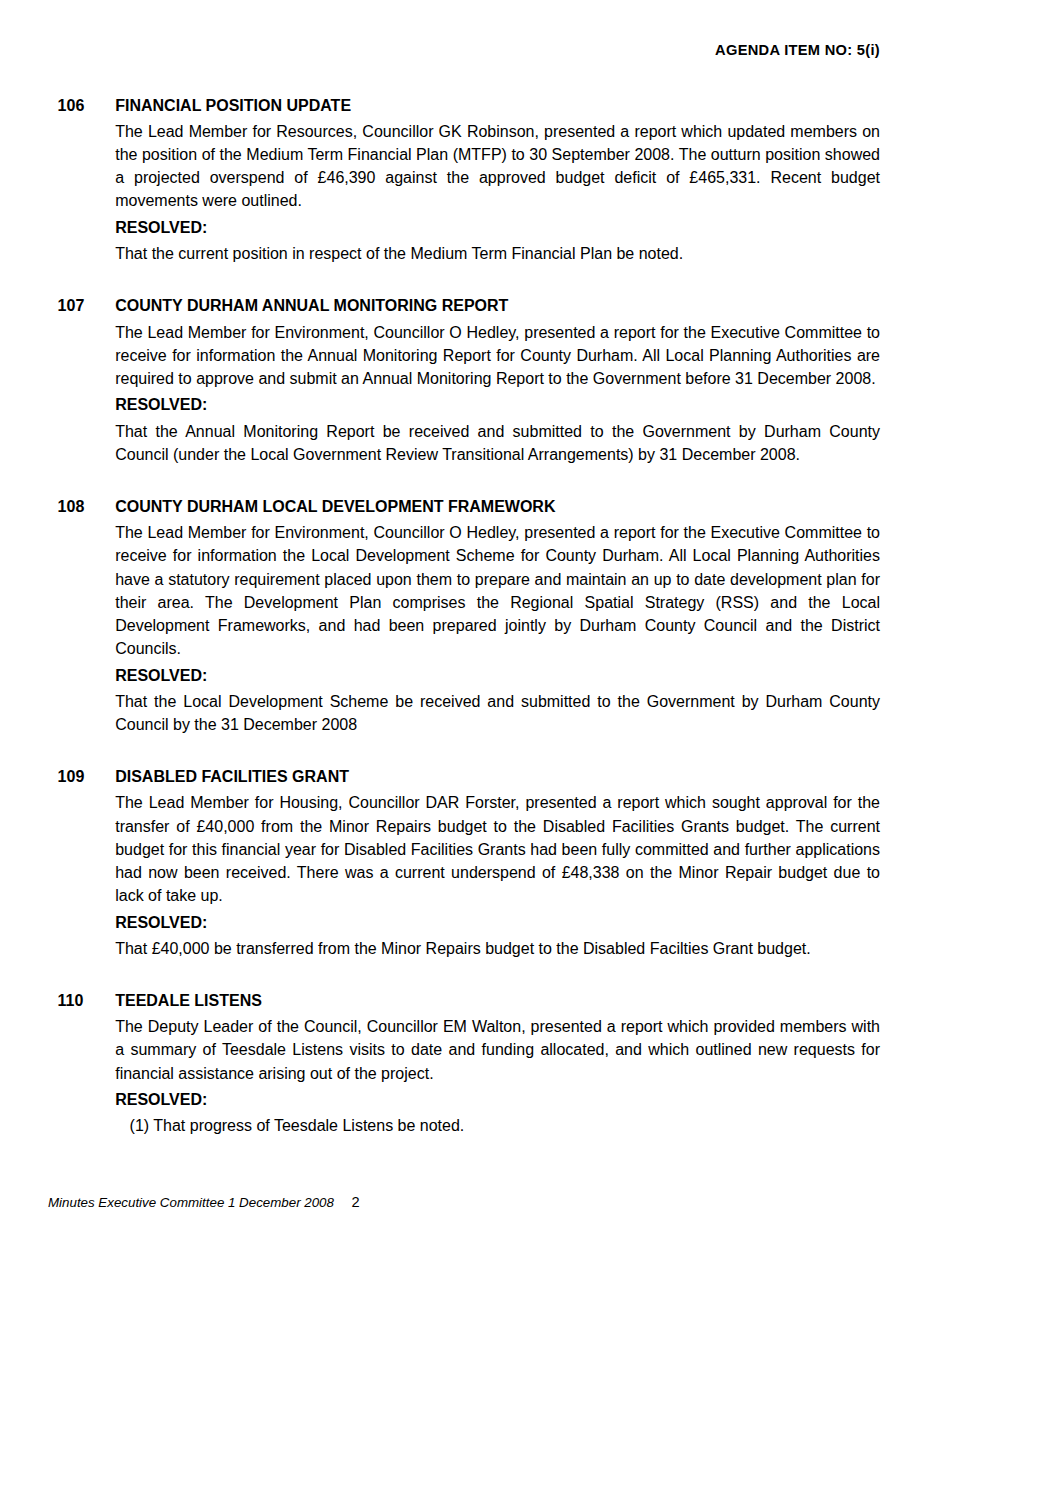AGENDA ITEM NO: 5(i)
106
Financial Position Update
The Lead Member for Resources, Councillor GK Robinson, presented a report which updated members on the position of the Medium Term Financial Plan (MTFP) to 30 September 2008. The outturn position showed a projected overspend of £46,390 against the approved budget deficit of £465,331. Recent budget movements were outlined.
RESOLVED:
That the current position in respect of the Medium Term Financial Plan be noted.
107
County Durham Annual Monitoring Report
The Lead Member for Environment, Councillor O Hedley, presented a report for the Executive Committee to receive for information the Annual Monitoring Report for County Durham. All Local Planning Authorities are required to approve and submit an Annual Monitoring Report to the Government before 31 December 2008.
RESOLVED:
That the Annual Monitoring Report be received and submitted to the Government by Durham County Council (under the Local Government Review Transitional Arrangements) by 31 December 2008.
108
County Durham Local Development Framework
The Lead Member for Environment, Councillor O Hedley, presented a report for the Executive Committee to receive for information the Local Development Scheme for County Durham. All Local Planning Authorities have a statutory requirement placed upon them to prepare and maintain an up to date development plan for their area. The Development Plan comprises the Regional Spatial Strategy (RSS) and the Local Development Frameworks, and had been prepared jointly by Durham County Council and the District Councils.
RESOLVED:
That the Local Development Scheme be received and submitted to the Government by Durham County Council by the 31 December 2008
109
Disabled Facilities Grant
The Lead Member for Housing, Councillor DAR Forster, presented a report which sought approval for the transfer of £40,000 from the Minor Repairs budget to the Disabled Facilities Grants budget. The current budget for this financial year for Disabled Facilities Grants had been fully committed and further applications had now been received. There was a current underspend of £48,338 on the Minor Repair budget due to lack of take up.
RESOLVED:
That £40,000 be transferred from the Minor Repairs budget to the Disabled Facilties Grant budget.
110
Teedale Listens
The Deputy Leader of the Council, Councillor EM Walton, presented a report which provided members with a summary of Teesdale Listens visits to date and funding allocated, and which outlined new requests for financial assistance arising out of the project.
RESOLVED:
(1) That progress of Teesdale Listens be noted.
Minutes Executive Committee 1 December 2008 2